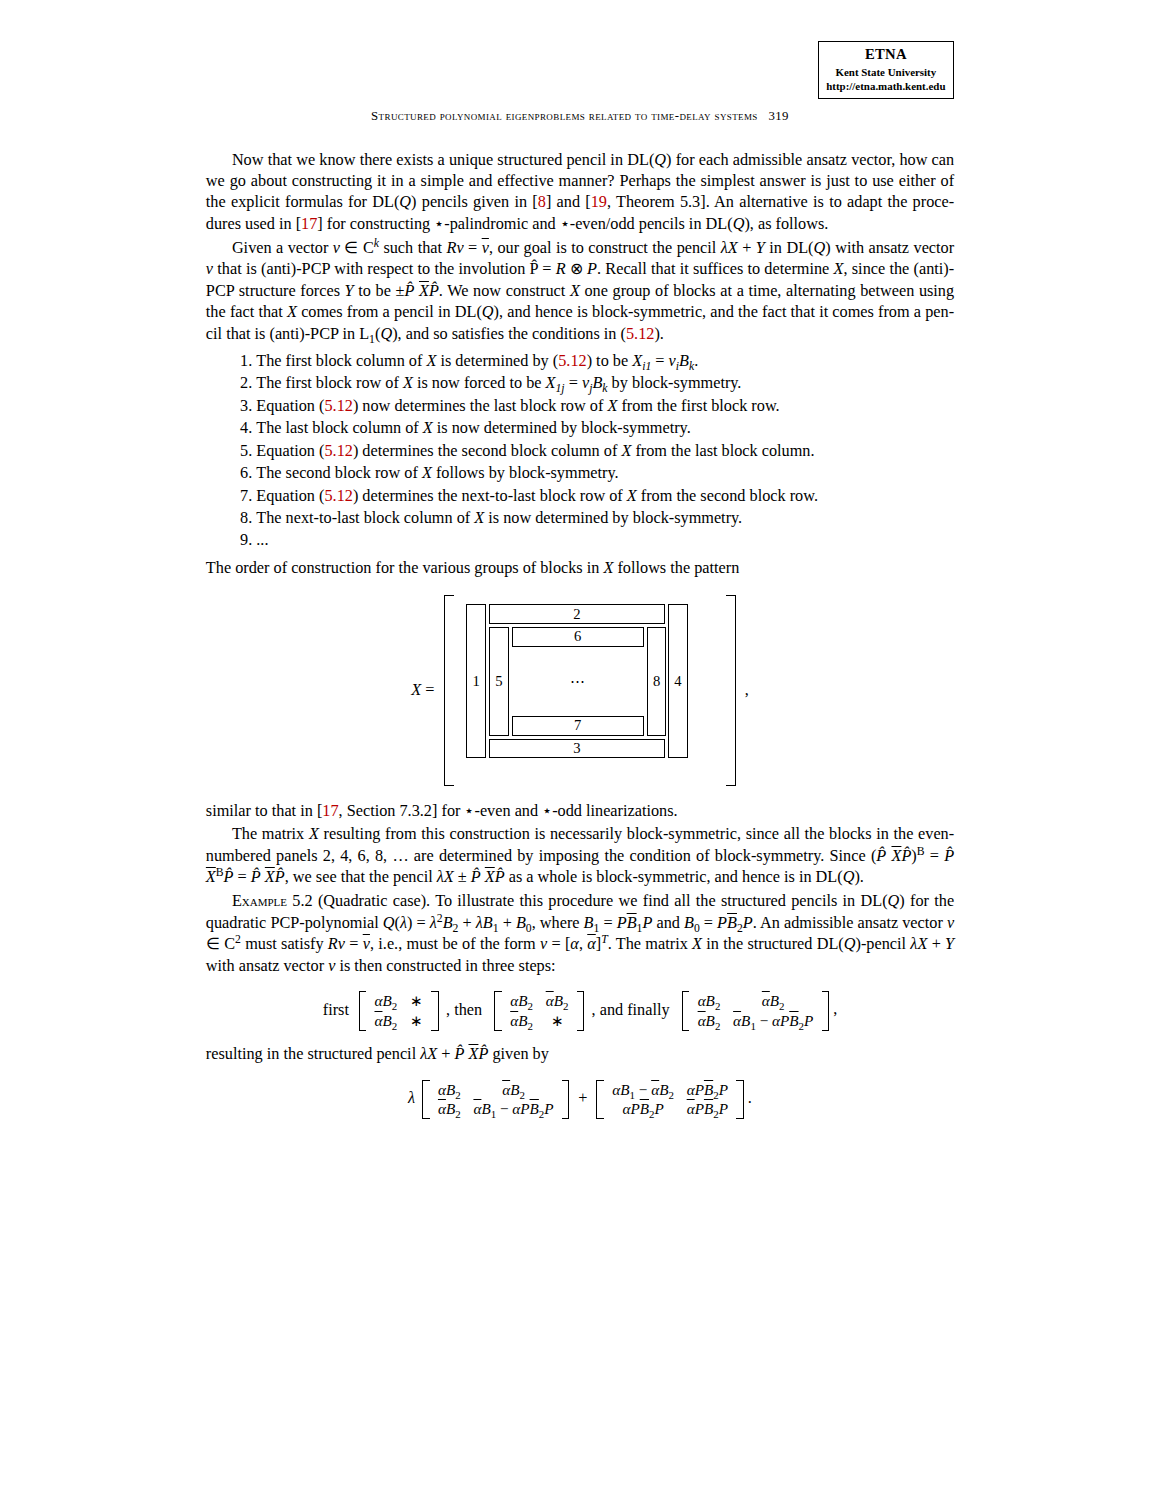ETNA
Kent State University
http://etna.math.kent.edu
Structured polynomial eigenproblems related to time-delay systems 319
Now that we know there exists a unique structured pencil in DL(Q) for each admissible ansatz vector, how can we go about constructing it in a simple and effective manner? Perhaps the simplest answer is just to use either of the explicit formulas for DL(Q) pencils given in [8] and [19, Theorem 5.3]. An alternative is to adapt the procedures used in [17] for constructing ⋆-palindromic and ⋆-even/odd pencils in DL(Q), as follows.
Given a vector v ∈ Ck such that Rv = v, our goal is to construct the pencil λX + Y in DL(Q) with ansatz vector v that is (anti)-PCP with respect to the involution P̂ = R ⊗ P. Recall that it suffices to determine X, since the (anti)-PCP structure forces Y to be ±P̂ XP̂. We now construct X one group of blocks at a time, alternating between using the fact that X comes from a pencil in DL(Q), and hence is block-symmetric, and the fact that it comes from a pencil that is (anti)-PCP in L1(Q), and so satisfies the conditions in (5.12).
The first block column of X is determined by (5.12) to be Xi1 = viBk.
The first block row of X is now forced to be X1j = vjBk by block-symmetry.
Equation (5.12) now determines the last block row of X from the first block row.
The last block column of X is now determined by block-symmetry.
Equation (5.12) determines the second block column of X from the last block column.
The second block row of X follows by block-symmetry.
Equation (5.12) determines the next-to-last block row of X from the second block row.
The next-to-last block column of X is now determined by block-symmetry.
...
The order of construction for the various groups of blocks in X follows the pattern
X =
1
2
3
4
5
6
7
8
⋯
,
similar to that in [17, Section 7.3.2] for ⋆-even and ⋆-odd linearizations.
The matrix X resulting from this construction is necessarily block-symmetric, since all the blocks in the even-numbered panels 2, 4, 6, 8, … are determined by imposing the condition of block-symmetry. Since (P̂ XP̂)B = P̂ XBP̂ = P̂ XP̂, we see that the pencil λX ± P̂ XP̂ as a whole is block-symmetric, and hence is in DL(Q).
Example 5.2 (Quadratic case). To illustrate this procedure we find all the structured pencils in DL(Q) for the quadratic PCP-polynomial Q(λ) = λ2B2 + λB1 + B0, where B1 = PB1P and B0 = PB2P. An admissible ansatz vector v ∈ C2 must satisfy Rv = v, i.e., must be of the form v = [α, α]T. The matrix X in the structured DL(Q)-pencil λX + Y with ansatz vector v is then constructed in three steps:
first
| αB 2 | ∗ |
| α B 2 | ∗ |
, then
| αB 2 | α B 2 |
| α B 2 | ∗ |
, and finally
| αB 2 | α B 2 |
| α B 2 | α B 1 − αP B 2 P |
,
resulting in the structured pencil λX + P̂ XP̂ given by
λ
| αB 2 | α B 2 |
| α B 2 | α B 1 − αP B 2 P |
+
| αB 1 − α B 2 | αP B 2 P |
| αP B 2 P | α P B 2 P |
.